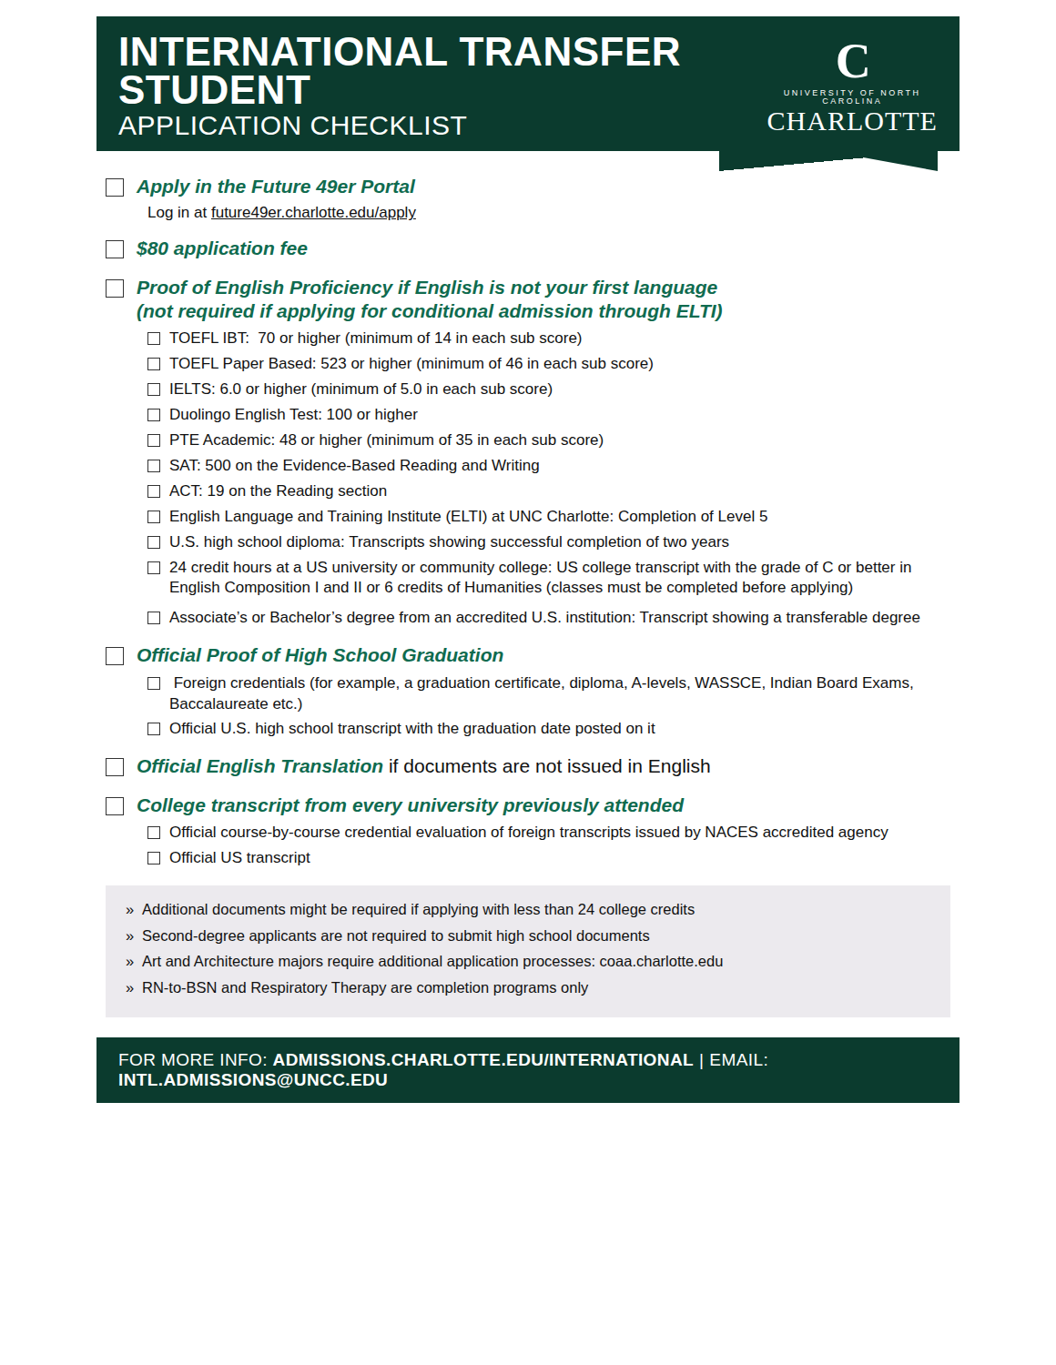International Transfer Student Application Checklist
C UNIVERSITY OF NORTH CAROLINA CHARLOTTE
Apply in the Future 49er Portal
Log in at future49er.charlotte.edu/apply
$80 application fee
Proof of English Proficiency if English is not your first language
(not required if applying for conditional admission through ELTI)
TOEFL IBT: 70 or higher (minimum of 14 in each sub score)
TOEFL Paper Based: 523 or higher (minimum of 46 in each sub score)
IELTS: 6.0 or higher (minimum of 5.0 in each sub score)
Duolingo English Test: 100 or higher
PTE Academic: 48 or higher (minimum of 35 in each sub score)
SAT: 500 on the Evidence-Based Reading and Writing
ACT: 19 on the Reading section
English Language and Training Institute (ELTI) at UNC Charlotte: Completion of Level 5
U.S. high school diploma: Transcripts showing successful completion of two years
24 credit hours at a US university or community college: US college transcript with the grade of C or better in English Composition I and II or 6 credits of Humanities (classes must be completed before applying)
Associate’s or Bachelor’s degree from an accredited U.S. institution: Transcript showing a transferable degree
Official Proof of High School Graduation
Foreign credentials (for example, a graduation certificate, diploma, A-levels, WASSCE, Indian Board Exams, Baccalaureate etc.)
Official U.S. high school transcript with the graduation date posted on it
Official English Translation if documents are not issued in English
College transcript from every university previously attended
Official course-by-course credential evaluation of foreign transcripts issued by NACES accredited agency
Official US transcript
Additional documents might be required if applying with less than 24 college credits
Second-degree applicants are not required to submit high school documents
Art and Architecture majors require additional application processes: coaa.charlotte.edu
RN-to-BSN and Respiratory Therapy are completion programs only
For more info: admissions.charlotte.edu/international|Email: intl.admissions@uncc.edu